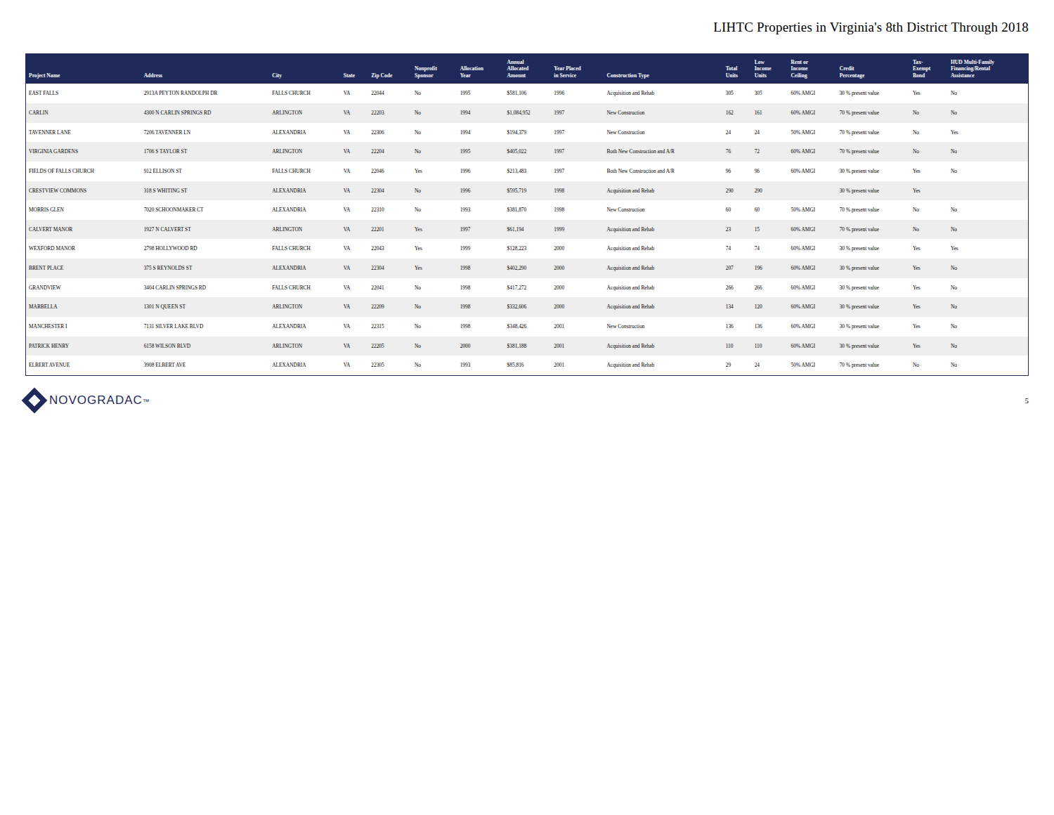LIHTC Properties in Virginia's 8th District Through 2018
| Project Name | Address | City | State | Zip Code | Nonprofit Sponsor | Allocation Year | Annual Allocated Amount | Year Placed in Service | Construction Type | Total Units | Low Income Units | Rent or Income Ceiling | Credit Percentage | Tax- Exempt Bond | HUD Multi-Family Financing/Rental Assistance |
| --- | --- | --- | --- | --- | --- | --- | --- | --- | --- | --- | --- | --- | --- | --- | --- |
| EAST FALLS | 2913A PEYTON RANDOLPH DR | FALLS CHURCH | VA | 22044 | No | 1995 | $581,106 | 1996 | Acquisition and Rehab | 305 | 305 | 60% AMGI | 30 % present value | Yes | No |
| CARLIN | 4300 N CARLIN SPRINGS RD | ARLINGTON | VA | 22203 | No | 1994 | $1,084,952 | 1997 | New Construction | 162 | 161 | 60% AMGI | 70 % present value | No | No |
| TAVENNER LANE | 7206 TAVENNER LN | ALEXANDRIA | VA | 22306 | No | 1994 | $194,379 | 1997 | New Construction | 24 | 24 | 50% AMGI | 70 % present value | No | Yes |
| VIRGINIA GARDENS | 1706 S TAYLOR ST | ARLINGTON | VA | 22204 | No | 1995 | $405,022 | 1997 | Both New Construction and A/R | 76 | 72 | 60% AMGI | 70 % present value | No | No |
| FIELDS OF FALLS CHURCH | 912 ELLISON ST | FALLS CHURCH | VA | 22046 | Yes | 1996 | $213,483 | 1997 | Both New Construction and A/R | 96 | 96 | 60% AMGI | 30 % present value | Yes | No |
| CRESTVIEW COMMONS | 318 S WHITING ST | ALEXANDRIA | VA | 22304 | No | 1996 | $595,719 | 1998 | Acquisition and Rehab | 290 | 290 | | 30 % present value | Yes | |
| MORRIS GLEN | 7020 SCHOONMAKER CT | ALEXANDRIA | VA | 22310 | No | 1993 | $381,870 | 1998 | New Construction | 60 | 60 | 50% AMGI | 70 % present value | No | No |
| CALVERT MANOR | 1927 N CALVERT ST | ARLINGTON | VA | 22201 | Yes | 1997 | $61,194 | 1999 | Acquisition and Rehab | 23 | 15 | 60% AMGI | 70 % present value | No | No |
| WEXFORD MANOR | 2798 HOLLYWOOD RD | FALLS CHURCH | VA | 22043 | Yes | 1999 | $128,223 | 2000 | Acquisition and Rehab | 74 | 74 | 60% AMGI | 30 % present value | Yes | Yes |
| BRENT PLACE | 375 S REYNOLDS ST | ALEXANDRIA | VA | 22304 | Yes | 1998 | $402,290 | 2000 | Acquisition and Rehab | 207 | 196 | 60% AMGI | 30 % present value | Yes | No |
| GRANDVIEW | 3404 CARLIN SPRINGS RD | FALLS CHURCH | VA | 22041 | No | 1998 | $417,272 | 2000 | Acquisition and Rehab | 266 | 266 | 60% AMGI | 30 % present value | Yes | No |
| MARBELLA | 1301 N QUEEN ST | ARLINGTON | VA | 22209 | No | 1998 | $332,606 | 2000 | Acquisition and Rehab | 134 | 120 | 60% AMGI | 30 % present value | Yes | No |
| MANCHESTER I | 7131 SILVER LAKE BLVD | ALEXANDRIA | VA | 22315 | No | 1998 | $348,426 | 2001 | New Construction | 136 | 136 | 60% AMGI | 30 % present value | Yes | No |
| PATRICK HENRY | 6158 WILSON BLVD | ARLINGTON | VA | 22205 | No | 2000 | $381,188 | 2001 | Acquisition and Rehab | 110 | 110 | 60% AMGI | 30 % present value | Yes | No |
| ELBERT AVENUE | 3908 ELBERT AVE | ALEXANDRIA | VA | 22305 | No | 1993 | $85,816 | 2001 | Acquisition and Rehab | 29 | 24 | 50% AMGI | 70 % present value | No | No |
NOVOGRADAC™
5